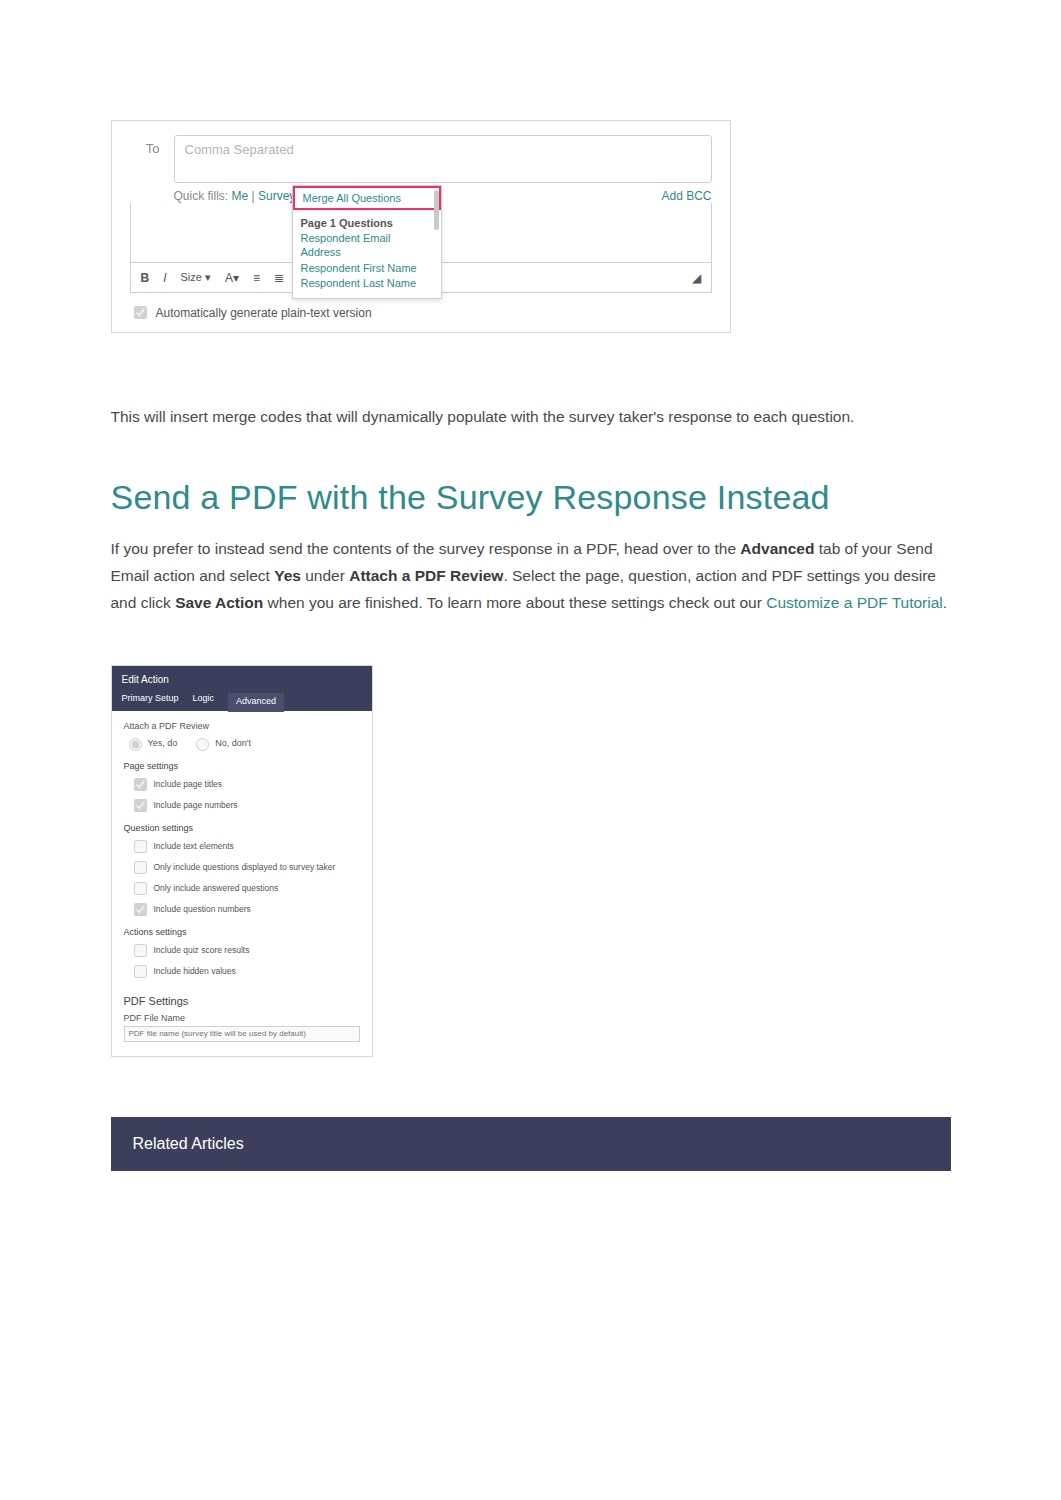To
Comma Separated
Quick fills: Me | Survey T
Merge All Questions
Page 1 Questions
Respondent Email
Address
Respondent First Name
Respondent Last Name
Add BCC
B I Size ▾ A▾ ≡ ≣ ◢
Automatically generate plain-text version
This will insert merge codes that will dynamically populate with the survey taker's response to each question.
Send a PDF with the Survey Response Instead
If you prefer to instead send the contents of the survey response in a PDF, head over to the Advanced tab of your Send Email action and select Yes under Attach a PDF Review. Select the page, question, action and PDF settings you desire and click Save Action when you are finished. To learn more about these settings check out our Customize a PDF Tutorial.
Edit Action
Primary Setup Logic Advanced
Attach a PDF Review
Yes, do No, don't
Page settings
Include page titles
Include page numbers
Question settings
Include text elements
Only include questions displayed to survey taker
Only include answered questions
Include question numbers
Actions settings
Include quiz score results
Include hidden values
PDF Settings
PDF File Name
Related Articles